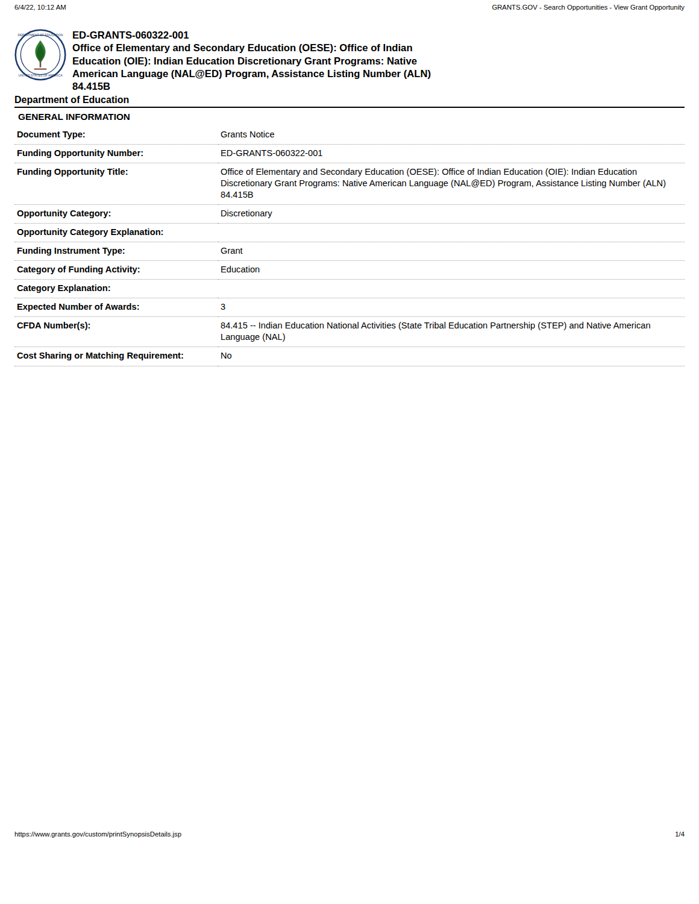6/4/22, 10:12 AM GRANTS.GOV - Search Opportunities - View Grant Opportunity
DEPARTMENT OF EDUCATION UNITED STATES OF AMERICA
ED-GRANTS-060322-001
Office of Elementary and Secondary Education (OESE): Office of Indian
Education (OIE): Indian Education Discretionary Grant Programs: Native
American Language (NAL@ED) Program, Assistance Listing Number (ALN)
84.415B
Department of Education
GENERAL INFORMATION
| Document Type: | Grants Notice |
| Funding Opportunity Number: | ED-GRANTS-060322-001 |
| Funding Opportunity Title: | Office of Elementary and Secondary Education (OESE): Office of Indian Education (OIE): Indian Education Discretionary Grant Programs: Native American Language (NAL@ED) Program, Assistance Listing Number (ALN) 84.415B |
| Opportunity Category: | Discretionary |
| Opportunity Category Explanation: | |
| Funding Instrument Type: | Grant |
| Category of Funding Activity: | Education |
| Category Explanation: | |
| Expected Number of Awards: | 3 |
| CFDA Number(s): | 84.415 -- Indian Education National Activities (State Tribal Education Partnership (STEP) and Native American Language (NAL) |
| Cost Sharing or Matching Requirement: | No |
https://www.grants.gov/custom/printSynopsisDetails.jsp 1/4